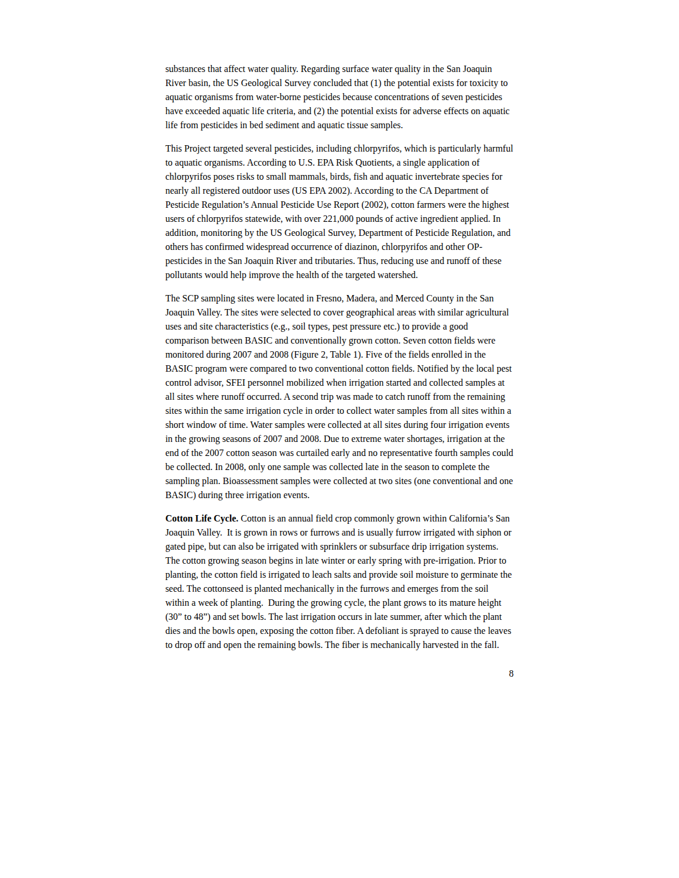substances that affect water quality. Regarding surface water quality in the San Joaquin River basin, the US Geological Survey concluded that (1) the potential exists for toxicity to aquatic organisms from water-borne pesticides because concentrations of seven pesticides have exceeded aquatic life criteria, and (2) the potential exists for adverse effects on aquatic life from pesticides in bed sediment and aquatic tissue samples.
This Project targeted several pesticides, including chlorpyrifos, which is particularly harmful to aquatic organisms. According to U.S. EPA Risk Quotients, a single application of chlorpyrifos poses risks to small mammals, birds, fish and aquatic invertebrate species for nearly all registered outdoor uses (US EPA 2002). According to the CA Department of Pesticide Regulation’s Annual Pesticide Use Report (2002), cotton farmers were the highest users of chlorpyrifos statewide, with over 221,000 pounds of active ingredient applied. In addition, monitoring by the US Geological Survey, Department of Pesticide Regulation, and others has confirmed widespread occurrence of diazinon, chlorpyrifos and other OP-pesticides in the San Joaquin River and tributaries. Thus, reducing use and runoff of these pollutants would help improve the health of the targeted watershed.
The SCP sampling sites were located in Fresno, Madera, and Merced County in the San Joaquin Valley. The sites were selected to cover geographical areas with similar agricultural uses and site characteristics (e.g., soil types, pest pressure etc.) to provide a good comparison between BASIC and conventionally grown cotton. Seven cotton fields were monitored during 2007 and 2008 (Figure 2, Table 1). Five of the fields enrolled in the BASIC program were compared to two conventional cotton fields. Notified by the local pest control advisor, SFEI personnel mobilized when irrigation started and collected samples at all sites where runoff occurred. A second trip was made to catch runoff from the remaining sites within the same irrigation cycle in order to collect water samples from all sites within a short window of time. Water samples were collected at all sites during four irrigation events in the growing seasons of 2007 and 2008. Due to extreme water shortages, irrigation at the end of the 2007 cotton season was curtailed early and no representative fourth samples could be collected. In 2008, only one sample was collected late in the season to complete the sampling plan. Bioassessment samples were collected at two sites (one conventional and one BASIC) during three irrigation events.
Cotton Life Cycle. Cotton is an annual field crop commonly grown within California’s San Joaquin Valley. It is grown in rows or furrows and is usually furrow irrigated with siphon or gated pipe, but can also be irrigated with sprinklers or subsurface drip irrigation systems. The cotton growing season begins in late winter or early spring with pre-irrigation. Prior to planting, the cotton field is irrigated to leach salts and provide soil moisture to germinate the seed. The cottonseed is planted mechanically in the furrows and emerges from the soil within a week of planting. During the growing cycle, the plant grows to its mature height (30” to 48”) and set bowls. The last irrigation occurs in late summer, after which the plant dies and the bowls open, exposing the cotton fiber. A defoliant is sprayed to cause the leaves to drop off and open the remaining bowls. The fiber is mechanically harvested in the fall.
8